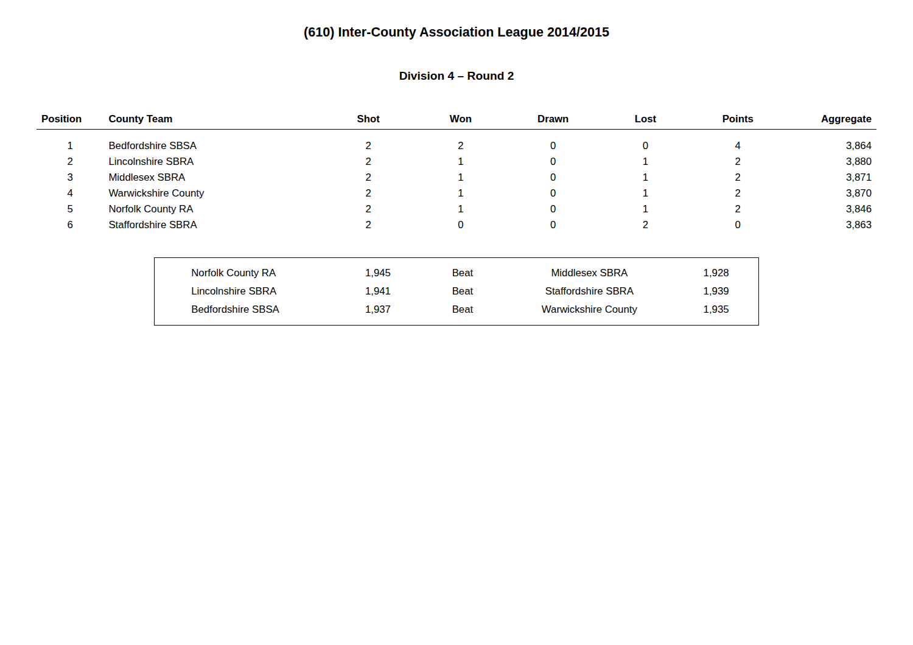(610) Inter-County Association League 2014/2015
Division 4 – Round 2
| Position | County Team | Shot | Won | Drawn | Lost | Points | Aggregate |
| --- | --- | --- | --- | --- | --- | --- | --- |
| 1 | Bedfordshire SBSA | 2 | 2 | 0 | 0 | 4 | 3,864 |
| 2 | Lincolnshire SBRA | 2 | 1 | 0 | 1 | 2 | 3,880 |
| 3 | Middlesex SBRA | 2 | 1 | 0 | 1 | 2 | 3,871 |
| 4 | Warwickshire County | 2 | 1 | 0 | 1 | 2 | 3,870 |
| 5 | Norfolk County RA | 2 | 1 | 0 | 1 | 2 | 3,846 |
| 6 | Staffordshire SBRA | 2 | 0 | 0 | 2 | 0 | 3,863 |
| Norfolk County RA | 1,945 | Beat | Middlesex SBRA | 1,928 |
| Lincolnshire SBRA | 1,941 | Beat | Staffordshire SBRA | 1,939 |
| Bedfordshire SBSA | 1,937 | Beat | Warwickshire County | 1,935 |